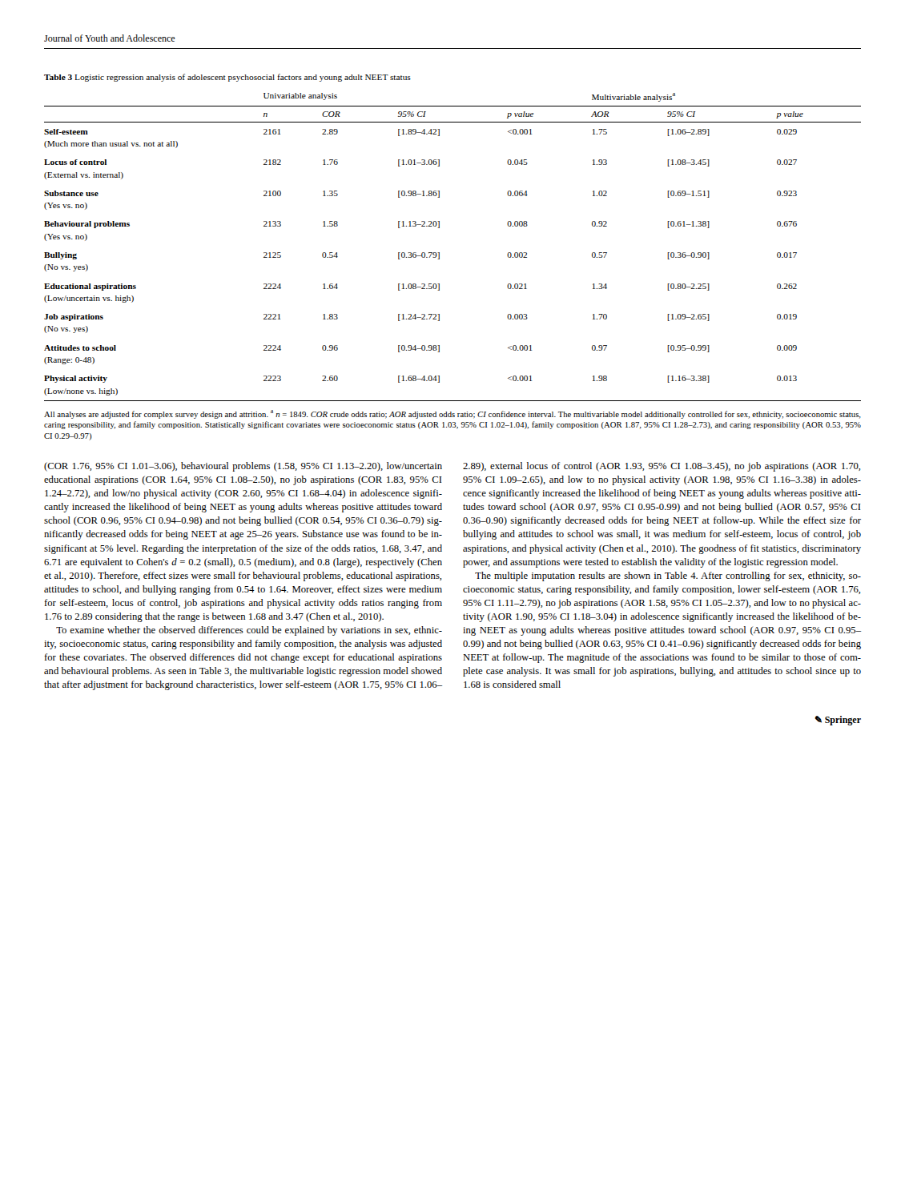Journal of Youth and Adolescence
Table 3 Logistic regression analysis of adolescent psychosocial factors and young adult NEET status
| | Univariable analysis | Multivariable analysis a |
| --- | --- | --- |
| | n | COR | 95% CI | p value | AOR | 95% CI | p value |
| Self-esteem (Much more than usual vs. not at all) | 2161 | 2.89 | [1.89–4.42] | <0.001 | 1.75 | [1.06–2.89] | 0.029 |
| Locus of control (External vs. internal) | 2182 | 1.76 | [1.01–3.06] | 0.045 | 1.93 | [1.08–3.45] | 0.027 |
| Substance use (Yes vs. no) | 2100 | 1.35 | [0.98–1.86] | 0.064 | 1.02 | [0.69–1.51] | 0.923 |
| Behavioural problems (Yes vs. no) | 2133 | 1.58 | [1.13–2.20] | 0.008 | 0.92 | [0.61–1.38] | 0.676 |
| Bullying (No vs. yes) | 2125 | 0.54 | [0.36–0.79] | 0.002 | 0.57 | [0.36–0.90] | 0.017 |
| Educational aspirations (Low/uncertain vs. high) | 2224 | 1.64 | [1.08–2.50] | 0.021 | 1.34 | [0.80–2.25] | 0.262 |
| Job aspirations (No vs. yes) | 2221 | 1.83 | [1.24–2.72] | 0.003 | 1.70 | [1.09–2.65] | 0.019 |
| Attitudes to school (Range: 0-48) | 2224 | 0.96 | [0.94–0.98] | <0.001 | 0.97 | [0.95–0.99] | 0.009 |
| Physical activity (Low/none vs. high) | 2223 | 2.60 | [1.68–4.04] | <0.001 | 1.98 | [1.16–3.38] | 0.013 |
All analyses are adjusted for complex survey design and attrition. a n = 1849. COR crude odds ratio; AOR adjusted odds ratio; CI confidence interval. The multivariable model additionally controlled for sex, ethnicity, socioeconomic status, caring responsibility, and family composition. Statistically significant covariates were socioeconomic status (AOR 1.03, 95% CI 1.02–1.04), family composition (AOR 1.87, 95% CI 1.28–2.73), and caring responsibility (AOR 0.53, 95% CI 0.29–0.97)
(COR 1.76, 95% CI 1.01–3.06), behavioural problems (1.58, 95% CI 1.13–2.20), low/uncertain educational aspirations (COR 1.64, 95% CI 1.08–2.50), no job aspirations (COR 1.83, 95% CI 1.24–2.72), and low/no physical activity (COR 2.60, 95% CI 1.68–4.04) in adolescence significantly increased the likelihood of being NEET as young adults whereas positive attitudes toward school (COR 0.96, 95% CI 0.94–0.98) and not being bullied (COR 0.54, 95% CI 0.36–0.79) significantly decreased odds for being NEET at age 25–26 years. Substance use was found to be insignificant at 5% level. Regarding the interpretation of the size of the odds ratios, 1.68, 3.47, and 6.71 are equivalent to Cohen's d = 0.2 (small), 0.5 (medium), and 0.8 (large), respectively (Chen et al., 2010). Therefore, effect sizes were small for behavioural problems, educational aspirations, attitudes to school, and bullying ranging from 0.54 to 1.64. Moreover, effect sizes were medium for self-esteem, locus of control, job aspirations and physical activity odds ratios ranging from 1.76 to 2.89 considering that the range is between 1.68 and 3.47 (Chen et al., 2010).
To examine whether the observed differences could be explained by variations in sex, ethnicity, socioeconomic status, caring responsibility and family composition, the analysis was adjusted for these covariates. The observed differences did not change except for educational aspirations and behavioural problems. As seen in Table 3, the multivariable logistic regression model showed that after adjustment for background characteristics, lower self-esteem (AOR 1.75, 95% CI 1.06–2.89), external locus of control (AOR 1.93, 95% CI 1.08–3.45), no job aspirations (AOR 1.70, 95% CI 1.09–2.65), and low to no physical activity (AOR 1.98, 95% CI 1.16–3.38) in adolescence significantly increased the likelihood of being NEET as young adults whereas positive attitudes toward school (AOR 0.97, 95% CI 0.95-0.99) and not being bullied (AOR 0.57, 95% CI 0.36–0.90) significantly decreased odds for being NEET at follow-up. While the effect size for bullying and attitudes to school was small, it was medium for self-esteem, locus of control, job aspirations, and physical activity (Chen et al., 2010). The goodness of fit statistics, discriminatory power, and assumptions were tested to establish the validity of the logistic regression model.
The multiple imputation results are shown in Table 4. After controlling for sex, ethnicity, socioeconomic status, caring responsibility, and family composition, lower self-esteem (AOR 1.76, 95% CI 1.11–2.79), no job aspirations (AOR 1.58, 95% CI 1.05–2.37), and low to no physical activity (AOR 1.90, 95% CI 1.18–3.04) in adolescence significantly increased the likelihood of being NEET as young adults whereas positive attitudes toward school (AOR 0.97, 95% CI 0.95–0.99) and not being bullied (AOR 0.63, 95% CI 0.41–0.96) significantly decreased odds for being NEET at follow-up. The magnitude of the associations was found to be similar to those of complete case analysis. It was small for job aspirations, bullying, and attitudes to school since up to 1.68 is considered small
✎ Springer